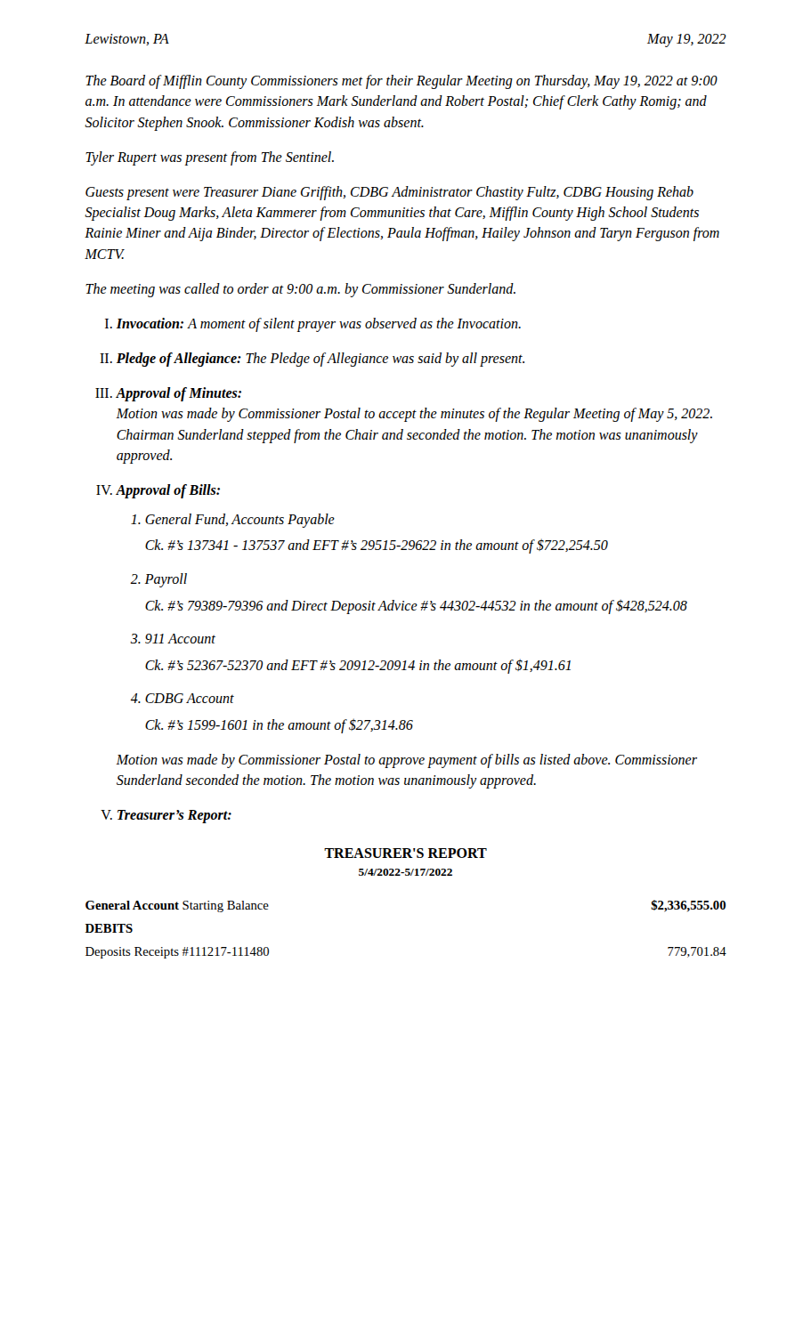Lewistown, PA May 19, 2022
The Board of Mifflin County Commissioners met for their Regular Meeting on Thursday, May 19, 2022 at 9:00 a.m. In attendance were Commissioners Mark Sunderland and Robert Postal; Chief Clerk Cathy Romig; and Solicitor Stephen Snook. Commissioner Kodish was absent.
Tyler Rupert was present from The Sentinel.
Guests present were Treasurer Diane Griffith, CDBG Administrator Chastity Fultz, CDBG Housing Rehab Specialist Doug Marks, Aleta Kammerer from Communities that Care, Mifflin County High School Students Rainie Miner and Aija Binder, Director of Elections, Paula Hoffman, Hailey Johnson and Taryn Ferguson from MCTV.
The meeting was called to order at 9:00 a.m. by Commissioner Sunderland.
Invocation: A moment of silent prayer was observed as the Invocation.
Pledge of Allegiance: The Pledge of Allegiance was said by all present.
Approval of Minutes:
Motion was made by Commissioner Postal to accept the minutes of the Regular Meeting of May 5, 2022. Chairman Sunderland stepped from the Chair and seconded the motion. The motion was unanimously approved.
Approval of Bills:
General Fund, Accounts Payable
Ck. #’s 137341 - 137537 and EFT #’s 29515-29622 in the amount of $722,254.50
Payroll
Ck. #’s 79389-79396 and Direct Deposit Advice #’s 44302-44532 in the amount of $428,524.08
911 Account
Ck. #’s 52367-52370 and EFT #’s 20912-20914 in the amount of $1,491.61
CDBG Account
Ck. #’s 1599-1601 in the amount of $27,314.86
Motion was made by Commissioner Postal to approve payment of bills as listed above. Commissioner Sunderland seconded the motion. The motion was unanimously approved.
Treasurer’s Report:
TREASURER'S REPORT
5/4/2022-5/17/2022
| General Account Starting Balance | $2,336,555.00 |
| DEBITS | |
| Deposits Receipts #111217-111480 | 779,701.84 |